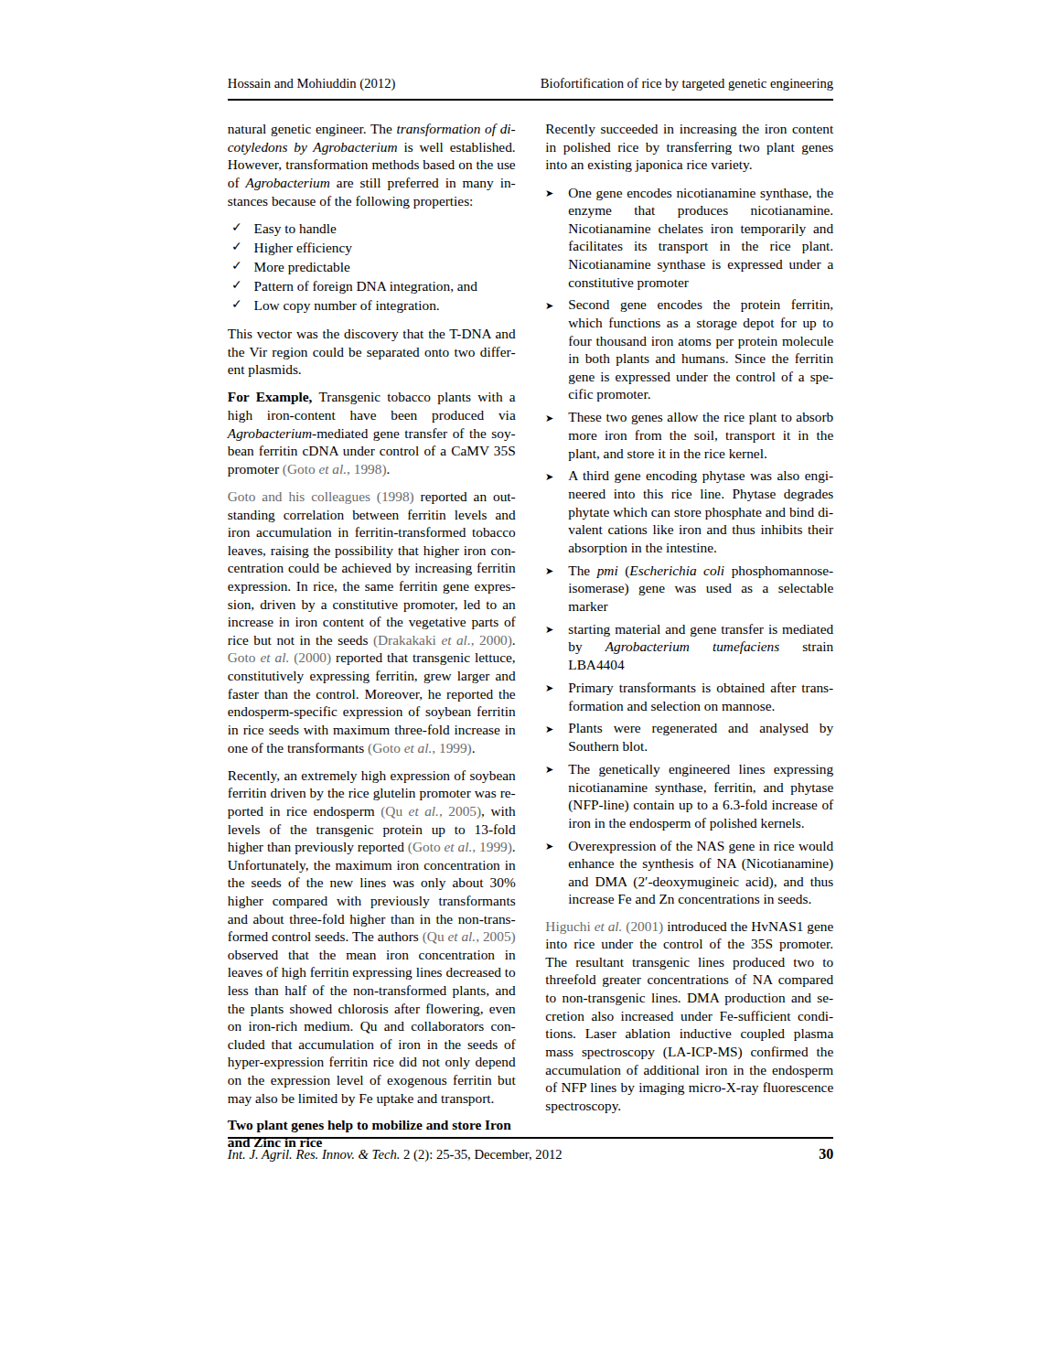Hossain and Mohiuddin (2012) Biofortification of rice by targeted genetic engineering
natural genetic engineer. The transformation of dicotyledons by Agrobacterium is well established. However, transformation methods based on the use of Agrobacterium are still preferred in many instances because of the following properties:
Easy to handle
Higher efficiency
More predictable
Pattern of foreign DNA integration, and
Low copy number of integration.
This vector was the discovery that the T-DNA and the Vir region could be separated onto two different plasmids.
For Example, Transgenic tobacco plants with a high iron-content have been produced via Agrobacterium-mediated gene transfer of the soybean ferritin cDNA under control of a CaMV 35S promoter (Goto et al., 1998).
Goto and his colleagues (1998) reported an outstanding correlation between ferritin levels and iron accumulation in ferritin-transformed tobacco leaves, raising the possibility that higher iron concentration could be achieved by increasing ferritin expression. In rice, the same ferritin gene expression, driven by a constitutive promoter, led to an increase in iron content of the vegetative parts of rice but not in the seeds (Drakakaki et al., 2000). Goto et al. (2000) reported that transgenic lettuce, constitutively expressing ferritin, grew larger and faster than the control. Moreover, he reported the endosperm-specific expression of soybean ferritin in rice seeds with maximum three-fold increase in one of the transformants (Goto et al., 1999).
Recently, an extremely high expression of soybean ferritin driven by the rice glutelin promoter was reported in rice endosperm (Qu et al., 2005), with levels of the transgenic protein up to 13-fold higher than previously reported (Goto et al., 1999). Unfortunately, the maximum iron concentration in the seeds of the new lines was only about 30% higher compared with previously transformants and about three-fold higher than in the non-transformed control seeds. The authors (Qu et al., 2005) observed that the mean iron concentration in leaves of high ferritin expressing lines decreased to less than half of the non-transformed plants, and the plants showed chlorosis after flowering, even on iron-rich medium. Qu and collaborators concluded that accumulation of iron in the seeds of hyper-expression ferritin rice did not only depend on the expression level of exogenous ferritin but may also be limited by Fe uptake and transport.
Two plant genes help to mobilize and store Iron and Zinc in rice
Recently succeeded in increasing the iron content in polished rice by transferring two plant genes into an existing japonica rice variety.
One gene encodes nicotianamine synthase, the enzyme that produces nicotianamine. Nicotianamine chelates iron temporarily and facilitates its transport in the rice plant. Nicotianamine synthase is expressed under a constitutive promoter
Second gene encodes the protein ferritin, which functions as a storage depot for up to four thousand iron atoms per protein molecule in both plants and humans. Since the ferritin gene is expressed under the control of a specific promoter.
These two genes allow the rice plant to absorb more iron from the soil, transport it in the plant, and store it in the rice kernel.
A third gene encoding phytase was also engineered into this rice line. Phytase degrades phytate which can store phosphate and bind divalent cations like iron and thus inhibits their absorption in the intestine.
The pmi (Escherichia coli phosphomannose-isomerase) gene was used as a selectable marker
starting material and gene transfer is mediated by Agrobacterium tumefaciens strain LBA4404
Primary transformants is obtained after transformation and selection on mannose.
Plants were regenerated and analysed by Southern blot.
The genetically engineered lines expressing nicotianamine synthase, ferritin, and phytase (NFP-line) contain up to a 6.3-fold increase of iron in the endosperm of polished kernels.
Overexpression of the NAS gene in rice would enhance the synthesis of NA (Nicotianamine) and DMA (2′-deoxymugineic acid), and thus increase Fe and Zn concentrations in seeds.
Higuchi et al. (2001) introduced the HvNAS1 gene into rice under the control of the 35S promoter. The resultant transgenic lines produced two to threefold greater concentrations of NA compared to non-transgenic lines. DMA production and secretion also increased under Fe-sufficient conditions. Laser ablation inductive coupled plasma mass spectroscopy (LA-ICP-MS) confirmed the accumulation of additional iron in the endosperm of NFP lines by imaging micro-X-ray fluorescence spectroscopy.
Int. J. Agril. Res. Innov. & Tech. 2 (2): 25-35, December, 2012 30